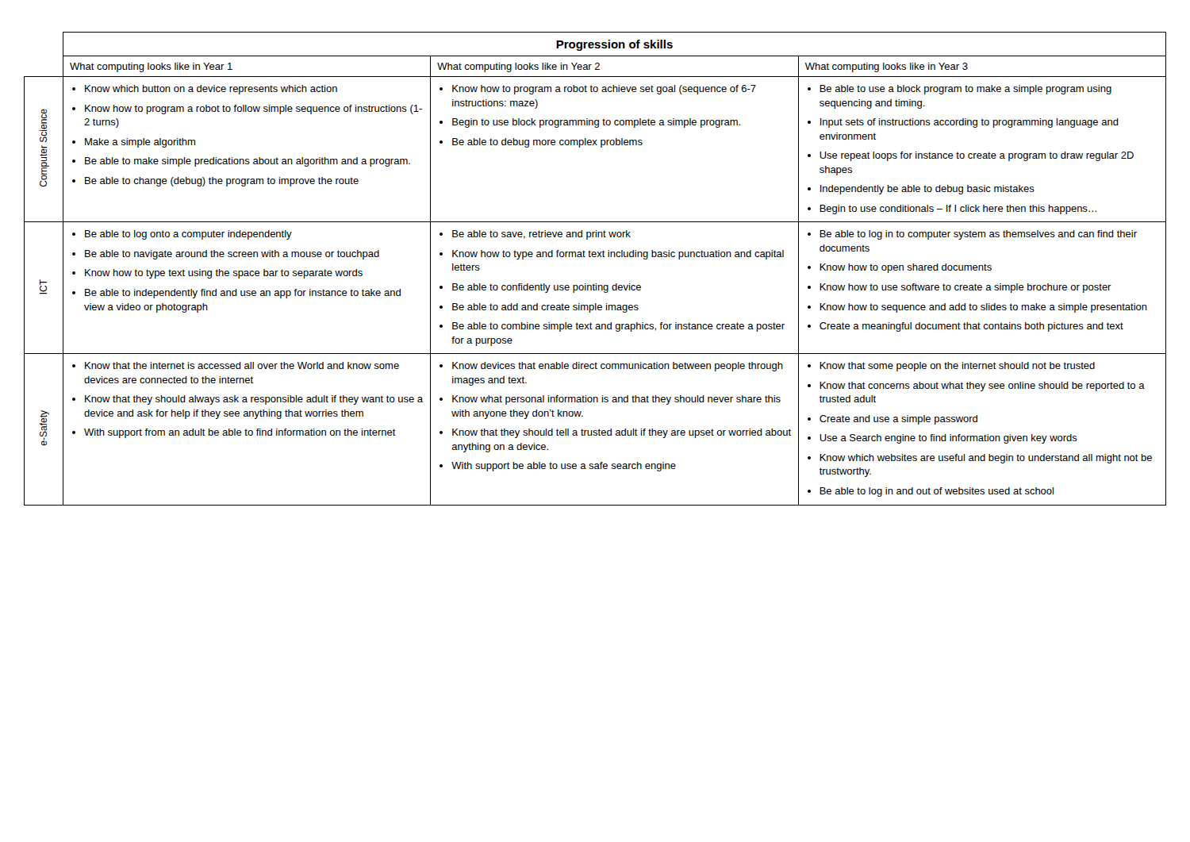| | Progression of skills |
| | What computing looks like in Year 1 | What computing looks like in Year 2 | What computing looks like in Year 3 |
| Computer Science | Know which button on a device represents which action Know how to program a robot to follow simple sequence of instructions (1- 2 turns) Make a simple algorithm Be able to make simple predications about an algorithm and a program. Be able to change (debug) the program to improve the route | Know how to program a robot to achieve set goal (sequence of 6-7 instructions: maze) Begin to use block programming to complete a simple program. Be able to debug more complex problems | Be able to use a block program to make a simple program using sequencing and timing. Input sets of instructions according to programming language and environment Use repeat loops for instance to create a program to draw regular 2D shapes Independently be able to debug basic mistakes Begin to use conditionals – If I click here then this happens… |
| ICT | Be able to log onto a computer independently Be able to navigate around the screen with a mouse or touchpad Know how to type text using the space bar to separate words Be able to independently find and use an app for instance to take and view a video or photograph | Be able to save, retrieve and print work Know how to type and format text including basic punctuation and capital letters Be able to confidently use pointing device Be able to add and create simple images Be able to combine simple text and graphics, for instance create a poster for a purpose | Be able to log in to computer system as themselves and can find their documents Know how to open shared documents Know how to use software to create a simple brochure or poster Know how to sequence and add to slides to make a simple presentation Create a meaningful document that contains both pictures and text |
| e-Safety | Know that the internet is accessed all over the World and know some devices are connected to the internet Know that they should always ask a responsible adult if they want to use a device and ask for help if they see anything that worries them With support from an adult be able to find information on the internet | Know devices that enable direct communication between people through images and text. Know what personal information is and that they should never share this with anyone they don’t know. Know that they should tell a trusted adult if they are upset or worried about anything on a device. With support be able to use a safe search engine | Know that some people on the internet should not be trusted Know that concerns about what they see online should be reported to a trusted adult Create and use a simple password Use a Search engine to find information given key words Know which websites are useful and begin to understand all might not be trustworthy. Be able to log in and out of websites used at school |